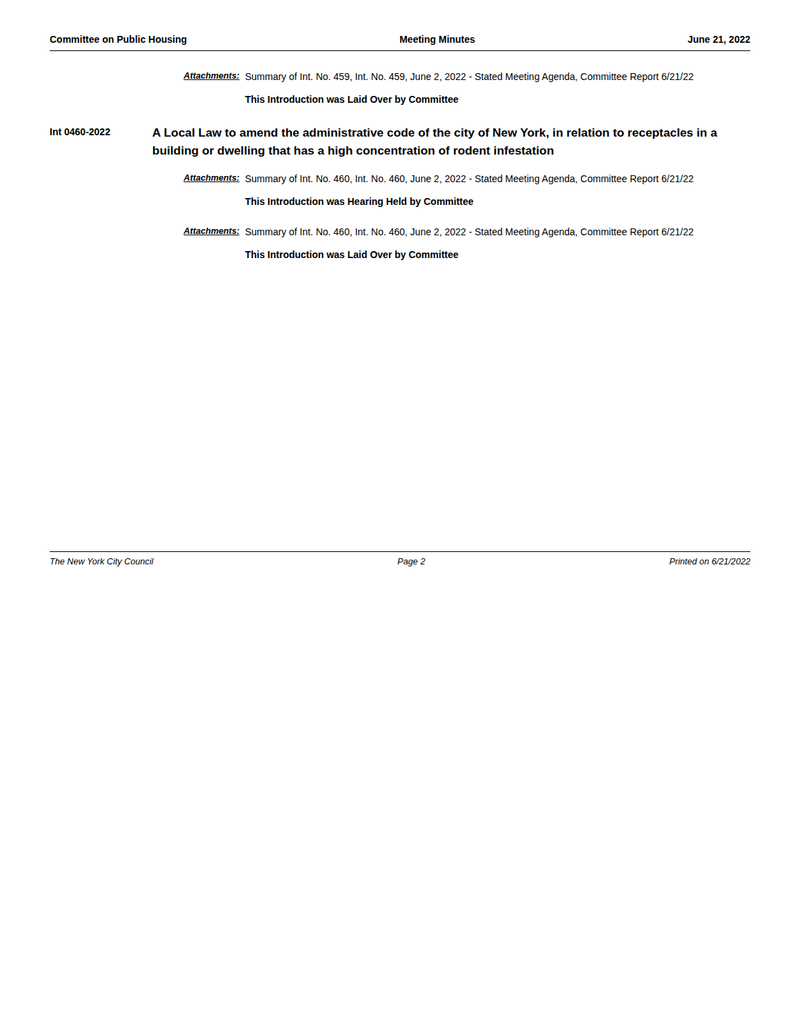Committee on Public Housing
Meeting Minutes
June 21, 2022
Attachments:
Summary of Int. No. 459, Int. No. 459, June 2, 2022 - Stated Meeting Agenda, Committee Report 6/21/22
This Introduction was Laid Over by Committee
Int 0460-2022
A Local Law to amend the administrative code of the city of New York, in relation to receptacles in a building or dwelling that has a high concentration of rodent infestation
Attachments:
Summary of Int. No. 460, Int. No. 460, June 2, 2022 - Stated Meeting Agenda, Committee Report 6/21/22
This Introduction was Hearing Held by Committee
Attachments:
Summary of Int. No. 460, Int. No. 460, June 2, 2022 - Stated Meeting Agenda, Committee Report 6/21/22
This Introduction was Laid Over by Committee
The New York City Council
Page 2
Printed on 6/21/2022